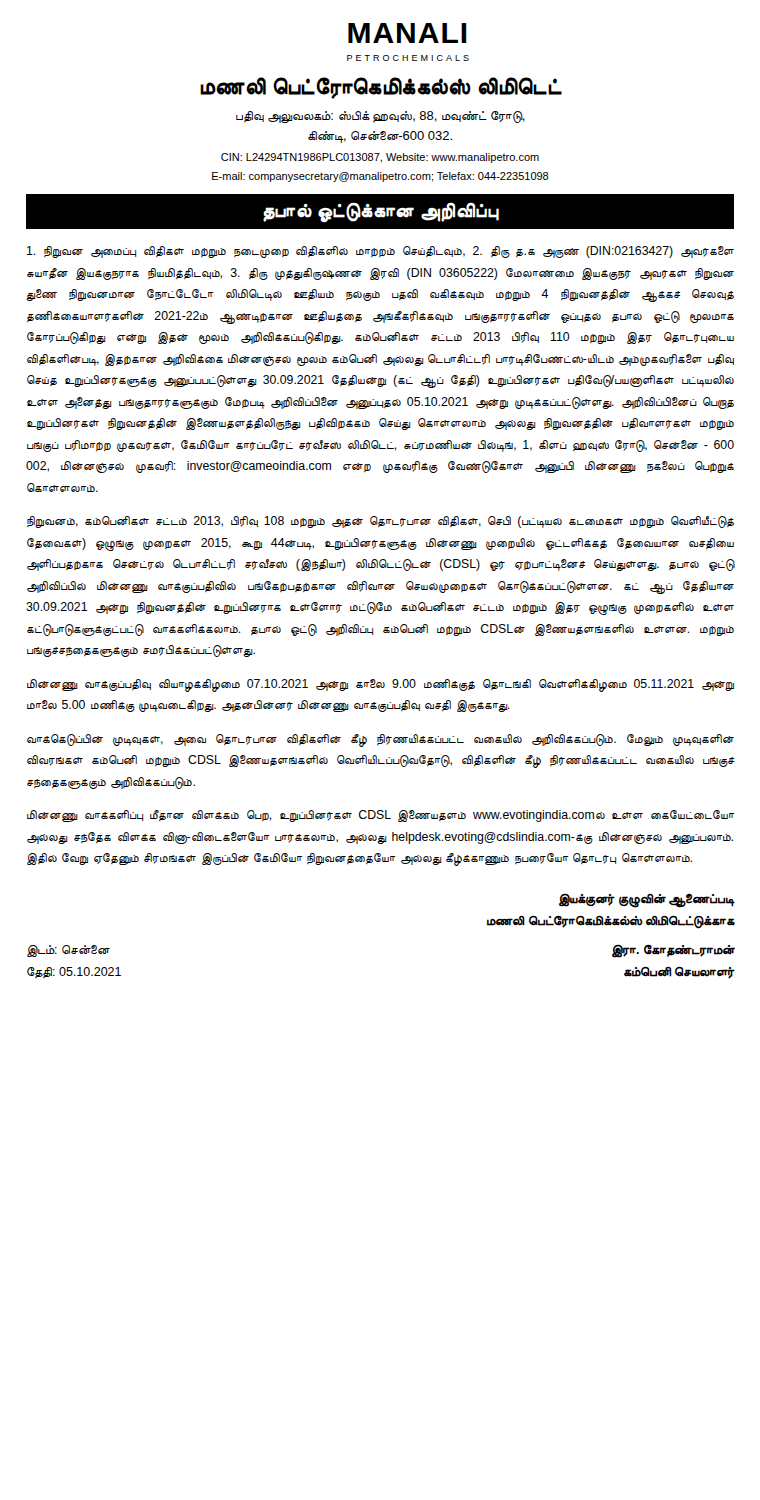MANALI
PETROCHEMICALS
மணலி பெட்ரோகெமிக்கல்ஸ் லிமிடெட்
பதிவு அலுவலகம்: ஸ்பிக் ஹவுஸ், 88, மவுண்ட் ரோடு,
கிண்டி, சென்னை-600 032.
CIN: L24294TN1986PLC013087, Website: www.manalipetro.com
E-mail: companysecretary@manalipetro.com; Telefax: 044-22351098
தபால் ஓட்டுக்கான அறிவிப்பு
1. நிறுவன அமைப்பு விதிகள் மற்றும் நடைமுறை விதிகளில் மாற்றம் செய்திடவும், 2. திரு த.க அருண் (DIN:02163427) அவர்களை சுயாதீன இயக்குநராக நியமித்திடவும், 3. திரு முத்துகிருஷ்ணன் இரவி (DIN 03605222) மேலாண்மை இயக்குநர் அவர்கள் நிறுவன துணை நிறுவனமான நோட்டேடோ லிமிடெடில் ஊதியம் நல்கும் பதவி வகிக்கவும் மற்றும் 4 நிறுவனத்தின் ஆக்கச் செலவுத் தணிக்கையாளர்களின் 2021-22ம் ஆண்டிற்கான ஊதியத்தை அங்கீகரிக்கவும் பங்குதாரர்களின் ஒப்புதல் தபால் ஓட்டு மூலமாக கோரப்படுகிறது என்று இதன் மூலம் அறிவிக்கப்படுகிறது. கம்பெனிகள் சட்டம் 2013 பிரிவு 110 மற்றும் இதர தொடர்புடைய விதிகளின்படி, இதற்கான அறிவிக்கை மின்னஞ்சல் மூலம் கம்பெனி அல்லது டெபாசிட்டரி பார்டிசிபேண்ட்ஸ்-யிடம் அம்முகவரிகளை பதிவு செய்த உறுப்பினர்களுக்கு அனுப்பபட்டுள்ளது 30.09.2021 தேதியன்று (கட் ஆப் தேதி) உறுப்பினர்கள் பதிவேடு/பயனாளிகள் பட்டியலில் உள்ள அனைத்து பங்குதாரர்களுக்கும் மேற்படி அறிவிப்பினை அனுப்புதல் 05.10.2021 அன்று முடிக்கப்பட்டுள்ளது. அறிவிப்பினைப் பெறாத உறுப்பினர்கள் நிறுவனத்தின் இணையதளத்திலிருந்து பதிவிறக்கம் செய்து கொள்ளலாம் அல்லது நிறுவனத்தின் பதிவாளர்கள் மற்றும் பங்குப் பரிமாற்ற முகவர்கள், கேமியோ கார்ப்பரேட் சர்வீசஸ் லிமிடெட், சுப்ரமணியன் பில்டிங், 1, கிளப் ஹவுஸ் ரோடு, சென்னை - 600 002, மின்னஞ்சல் முகவரி: investor@cameoindia.com என்ற முகவரிக்கு வேண்டுகோள் அனுப்பி மின்னணு நகலைப் பெற்றுக் கொள்ளலாம்.
நிறுவனம், கம்பெனிகள் சட்டம் 2013, பிரிவு 108 மற்றும் அதன் தொடர்பான விதிகள், செபி (பட்டியல் கடமைகள் மற்றும் வெளியீட்டுத் தேவைகள்) ஒழுங்கு முறைகள் 2015, கூறு 44ன்படி, உறுப்பினர்களுக்கு மின்னணு முறையில் ஓட்டளிக்கத் தேவையான வசதியை அளிப்பதற்காக சென்ட்ரல் டெபாசிட்டரி சர்வீசஸ் (இந்தியா) லிமிடெட்டுடன் (CDSL) ஓர் ஏற்பாட்டினைச் செய்துள்ளது. தபால் ஓட்டு அறிவிப்பில் மின்னணு வாக்குப்பதிவில் பங்கேற்பதற்கான விரிவான செயல்முறைகள் கொடுக்கப்பட்டுள்ளன. கட் ஆப் தேதியான 30.09.2021 அன்று நிறுவனத்தின் உறுப்பினராக உள்ளோர் மட்டுமே கம்பெனிகள் சட்டம் மற்றும் இதர ஒழுங்கு முறைகளில் உள்ள கட்டுபாடுகளுக்குட்பட்டு வாக்களிக்கலாம். தபால் ஓட்டு அறிவிப்பு கம்பெனி மற்றும் CDSLன் இணையதளங்களில் உள்ளன. மற்றும் பங்குச்சந்தைகளுக்கும் சமர்பிக்கப்பட்டுள்ளது.
மின்னணு வாக்குப்பதிவு வியாழக்கிழமை 07.10.2021 அன்று காலை 9.00 மணிக்குத் தொடங்கி வெள்ளிக்கிழமை 05.11.2021 அன்று மாலை 5.00 மணிக்கு முடிவடைகிறது. அதன்பின்னர் மின்னணு வாக்குப்பதிவு வசதி இருக்காது.
வாக்கெடுப்பின் முடிவுகள், அவை தொடர்பான விதிகளின் கீழ் நிர்ணயிக்கப்பட்ட வகையில் அறிவிக்கப்படும். மேலும் முடிவுகளின் விவரங்கள் கம்பெனி மற்றும் CDSL இணையதளங்களில் வெளியிடப்படுவதோடு, விதிகளின் கீழ் நிர்ணயிக்கப்பட்ட வகையில் பங்குச் சந்தைகளுக்கும் அறிவிக்கப்படும்.
மின்னணு வாக்களிப்பு மீதான விளக்கம் பெற, உறுப்பினர்கள் CDSL இணையதளம் www.evotingindia.comல் உள்ள கையேட்டையோ அல்லது சந்தேக விளக்க வினா-விடைகளையோ பார்க்கலாம், அல்லது helpdesk.evoting@cdslindia.com-க்கு மின்னஞ்சல் அனுப்பலாம். இதில் வேறு ஏதேனும் சிரமங்கள் இருப்பின் கேமியோ நிறுவனத்தையோ அல்லது கீழ்க்காணும் நபரையோ தொடர்பு கொள்ளலாம்.
இயக்குனர் குழுவின் ஆணைப்படி
மணலி பெட்ரோகெமிக்கல்ஸ் லிமிடெட்டுக்காக
இடம்: சென்னை
தேதி: 05.10.2021
இரா. கோதண்டராமன்
கம்பெனி செயலாளர்